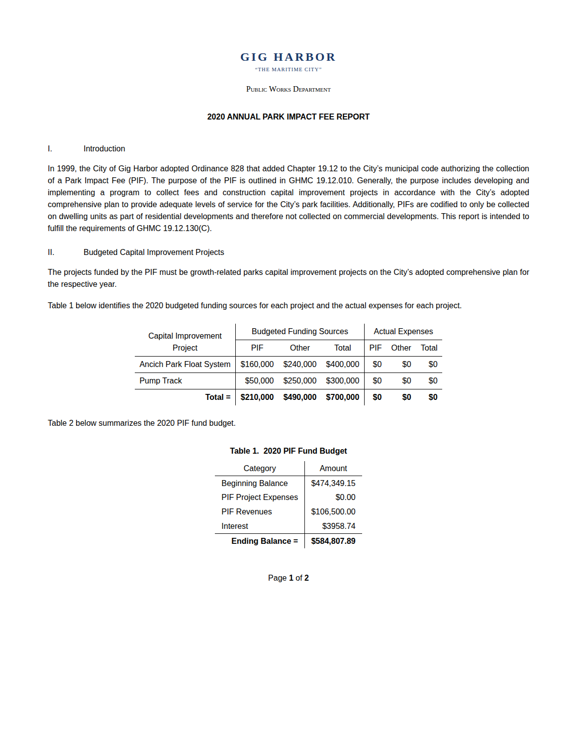GIG HARBOR
“THE MARITIME CITY”
Public Works Department
2020 ANNUAL PARK IMPACT FEE REPORT
I. Introduction
In 1999, the City of Gig Harbor adopted Ordinance 828 that added Chapter 19.12 to the City’s municipal code authorizing the collection of a Park Impact Fee (PIF). The purpose of the PIF is outlined in GHMC 19.12.010. Generally, the purpose includes developing and implementing a program to collect fees and construction capital improvement projects in accordance with the City’s adopted comprehensive plan to provide adequate levels of service for the City’s park facilities. Additionally, PIFs are codified to only be collected on dwelling units as part of residential developments and therefore not collected on commercial developments. This report is intended to fulfill the requirements of GHMC 19.12.130(C).
II. Budgeted Capital Improvement Projects
The projects funded by the PIF must be growth-related parks capital improvement projects on the City’s adopted comprehensive plan for the respective year.
Table 1 below identifies the 2020 budgeted funding sources for each project and the actual expenses for each project.
| Capital Improvement Project | Budgeted Funding Sources | Actual Expenses |
| PIF | Other | Total | PIF | Other | Total |
| Ancich Park Float System | $160,000 | $240,000 | $400,000 | $0 | $0 | $0 |
| Pump Track | $50,000 | $250,000 | $300,000 | $0 | $0 | $0 |
| Total = | $210,000 | $490,000 | $700,000 | $0 | $0 | $0 |
Table 2 below summarizes the 2020 PIF fund budget.
Table 1. 2020 PIF Fund Budget
| Category | Amount |
| Beginning Balance | $474,349.15 |
| PIF Project Expenses | $0.00 |
| PIF Revenues | $106,500.00 |
| Interest | $3958.74 |
| Ending Balance = | $584,807.89 |
Page 1 of 2